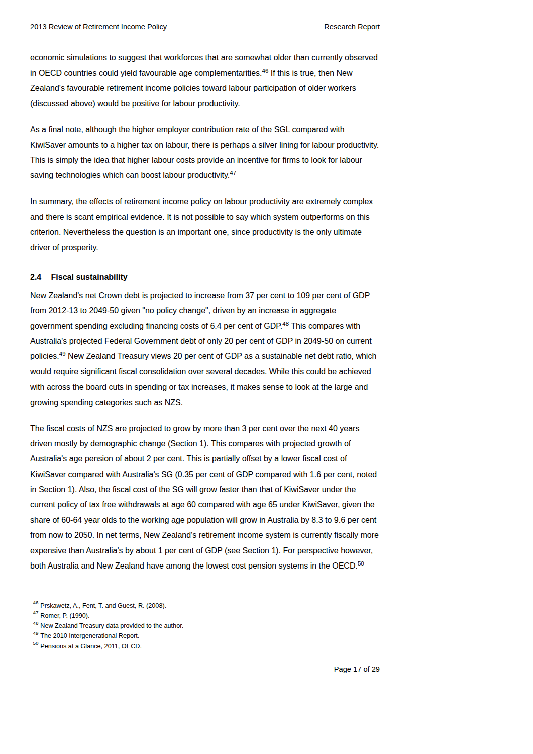2013 Review of Retirement Income Policy Research Report
economic simulations to suggest that workforces that are somewhat older than currently observed in OECD countries could yield favourable age complementarities.46 If this is true, then New Zealand's favourable retirement income policies toward labour participation of older workers (discussed above) would be positive for labour productivity.
As a final note, although the higher employer contribution rate of the SGL compared with KiwiSaver amounts to a higher tax on labour, there is perhaps a silver lining for labour productivity. This is simply the idea that higher labour costs provide an incentive for firms to look for labour saving technologies which can boost labour productivity.47
In summary, the effects of retirement income policy on labour productivity are extremely complex and there is scant empirical evidence. It is not possible to say which system outperforms on this criterion. Nevertheless the question is an important one, since productivity is the only ultimate driver of prosperity.
2.4 Fiscal sustainability
New Zealand's net Crown debt is projected to increase from 37 per cent to 109 per cent of GDP from 2012-13 to 2049-50 given "no policy change", driven by an increase in aggregate government spending excluding financing costs of 6.4 per cent of GDP.48 This compares with Australia's projected Federal Government debt of only 20 per cent of GDP in 2049-50 on current policies.49 New Zealand Treasury views 20 per cent of GDP as a sustainable net debt ratio, which would require significant fiscal consolidation over several decades. While this could be achieved with across the board cuts in spending or tax increases, it makes sense to look at the large and growing spending categories such as NZS.
The fiscal costs of NZS are projected to grow by more than 3 per cent over the next 40 years driven mostly by demographic change (Section 1). This compares with projected growth of Australia's age pension of about 2 per cent. This is partially offset by a lower fiscal cost of KiwiSaver compared with Australia's SG (0.35 per cent of GDP compared with 1.6 per cent, noted in Section 1). Also, the fiscal cost of the SG will grow faster than that of KiwiSaver under the current policy of tax free withdrawals at age 60 compared with age 65 under KiwiSaver, given the share of 60-64 year olds to the working age population will grow in Australia by 8.3 to 9.6 per cent from now to 2050. In net terms, New Zealand's retirement income system is currently fiscally more expensive than Australia's by about 1 per cent of GDP (see Section 1). For perspective however, both Australia and New Zealand have among the lowest cost pension systems in the OECD.50
Prskawetz, A., Fent, T. and Guest, R. (2008).
Romer, P. (1990).
New Zealand Treasury data provided to the author.
The 2010 Intergenerational Report.
Pensions at a Glance, 2011, OECD.
Page 17 of 29